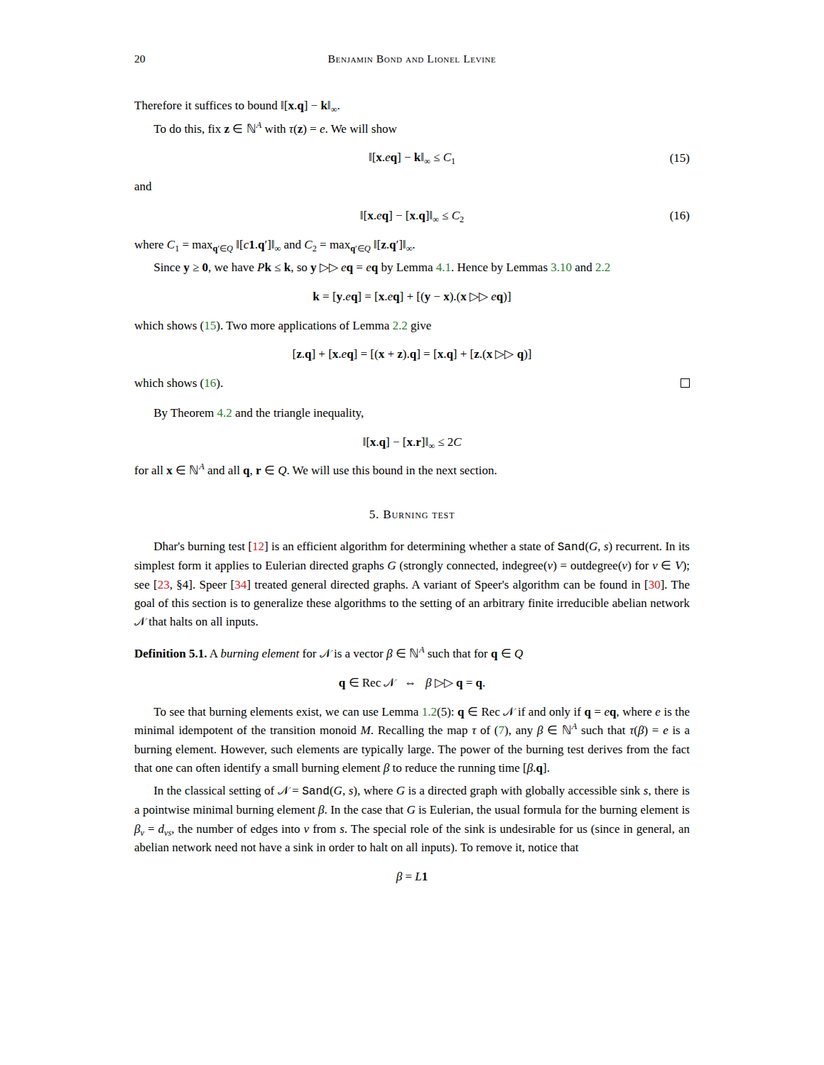20 Benjamin Bond and Lionel Levine
Therefore it suffices to bound ‖[x.q] − k‖∞.
To do this, fix z ∈ ℕA with τ(z) = e. We will show
‖[x.eq] − k‖∞ ≤ C1 (15)
and
‖[x.eq] − [x.q]‖∞ ≤ C2 (16)
where C1 = maxq′∈Q ‖[c 1.q′]‖∞ and C2 = maxq′∈Q ‖[z.q′]‖∞.
Since y ≥ 0, we have Pk ≤ k, so y ▷▷ eq = eq by Lemma 4.1. Hence by Lemmas 3.10 and 2.2
k = [y.eq] = [x.eq] + [(y − x).(x ▷▷ eq)]
which shows (15). Two more applications of Lemma 2.2 give
[z.q] + [x.eq] = [(x + z).q] = [x.q] + [z.(x ▷▷ q)]
which shows (16).
By Theorem 4.2 and the triangle inequality,
‖[x.q] − [x.r]‖∞ ≤ 2C
for all x ∈ ℕA and all q, r ∈ Q. We will use this bound in the next section.
5. Burning test
Dhar's burning test [12] is an efficient algorithm for determining whether a state of Sand(G, s) recurrent. In its simplest form it applies to Eulerian directed graphs G (strongly connected, indegree(v) = outdegree(v) for v ∈ V); see [23, §4]. Speer [34] treated general directed graphs. A variant of Speer's algorithm can be found in [30]. The goal of this section is to generalize these algorithms to the setting of an arbitrary finite irreducible abelian network 𝒩 that halts on all inputs.
Definition 5.1. A burning element for 𝒩 is a vector β ∈ ℕA such that for q ∈ Q
q ∈ Rec 𝒩 ⇔ β ▷▷ q = q.
To see that burning elements exist, we can use Lemma 1.2(5): q ∈ Rec 𝒩 if and only if q = eq, where e is the minimal idempotent of the transition monoid M. Recalling the map τ of (7), any β ∈ ℕA such that τ(β) = e is a burning element. However, such elements are typically large. The power of the burning test derives from the fact that one can often identify a small burning element β to reduce the running time [β.q].
In the classical setting of 𝒩 = Sand(G, s), where G is a directed graph with globally accessible sink s, there is a pointwise minimal burning element β. In the case that G is Eulerian, the usual formula for the burning element is βv = dvs, the number of edges into v from s. The special role of the sink is undesirable for us (since in general, an abelian network need not have a sink in order to halt on all inputs). To remove it, notice that
β = L 1